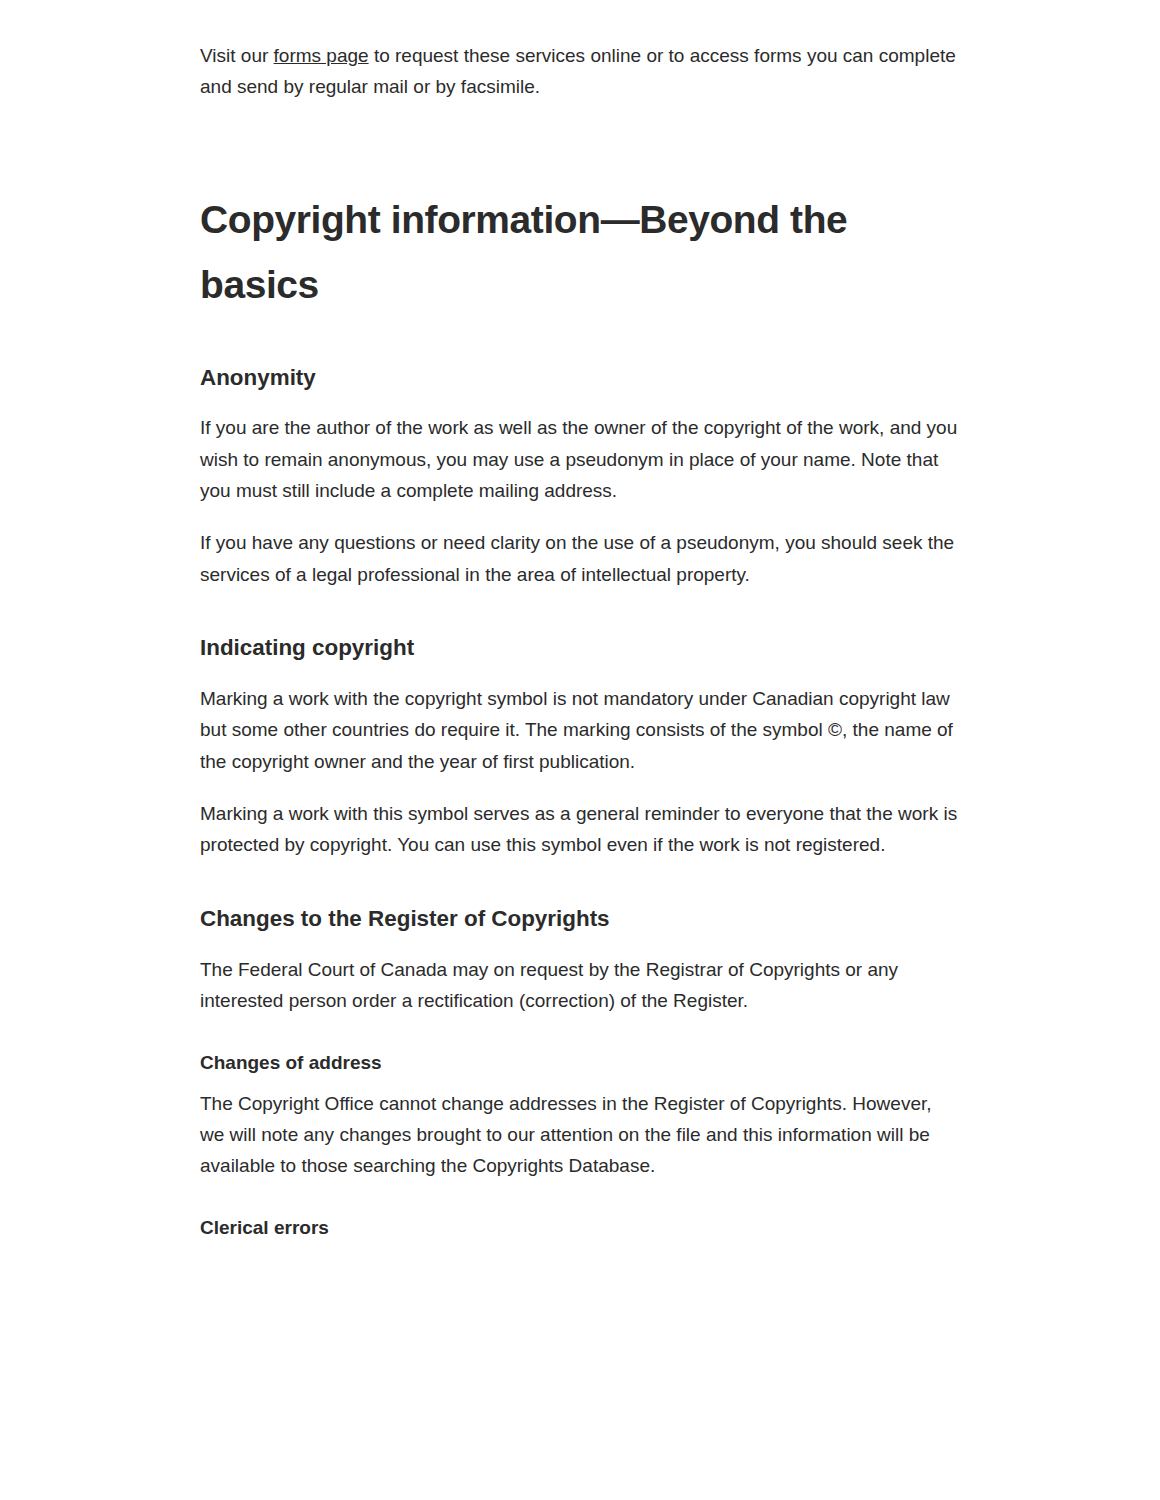Visit our forms page to request these services online or to access forms you can complete and send by regular mail or by facsimile.
Copyright information—Beyond the basics
Anonymity
If you are the author of the work as well as the owner of the copyright of the work, and you wish to remain anonymous, you may use a pseudonym in place of your name. Note that you must still include a complete mailing address.
If you have any questions or need clarity on the use of a pseudonym, you should seek the services of a legal professional in the area of intellectual property.
Indicating copyright
Marking a work with the copyright symbol is not mandatory under Canadian copyright law but some other countries do require it. The marking consists of the symbol ©, the name of the copyright owner and the year of first publication.
Marking a work with this symbol serves as a general reminder to everyone that the work is protected by copyright. You can use this symbol even if the work is not registered.
Changes to the Register of Copyrights
The Federal Court of Canada may on request by the Registrar of Copyrights or any interested person order a rectification (correction) of the Register.
Changes of address
The Copyright Office cannot change addresses in the Register of Copyrights. However, we will note any changes brought to our attention on the file and this information will be available to those searching the Copyrights Database.
Clerical errors